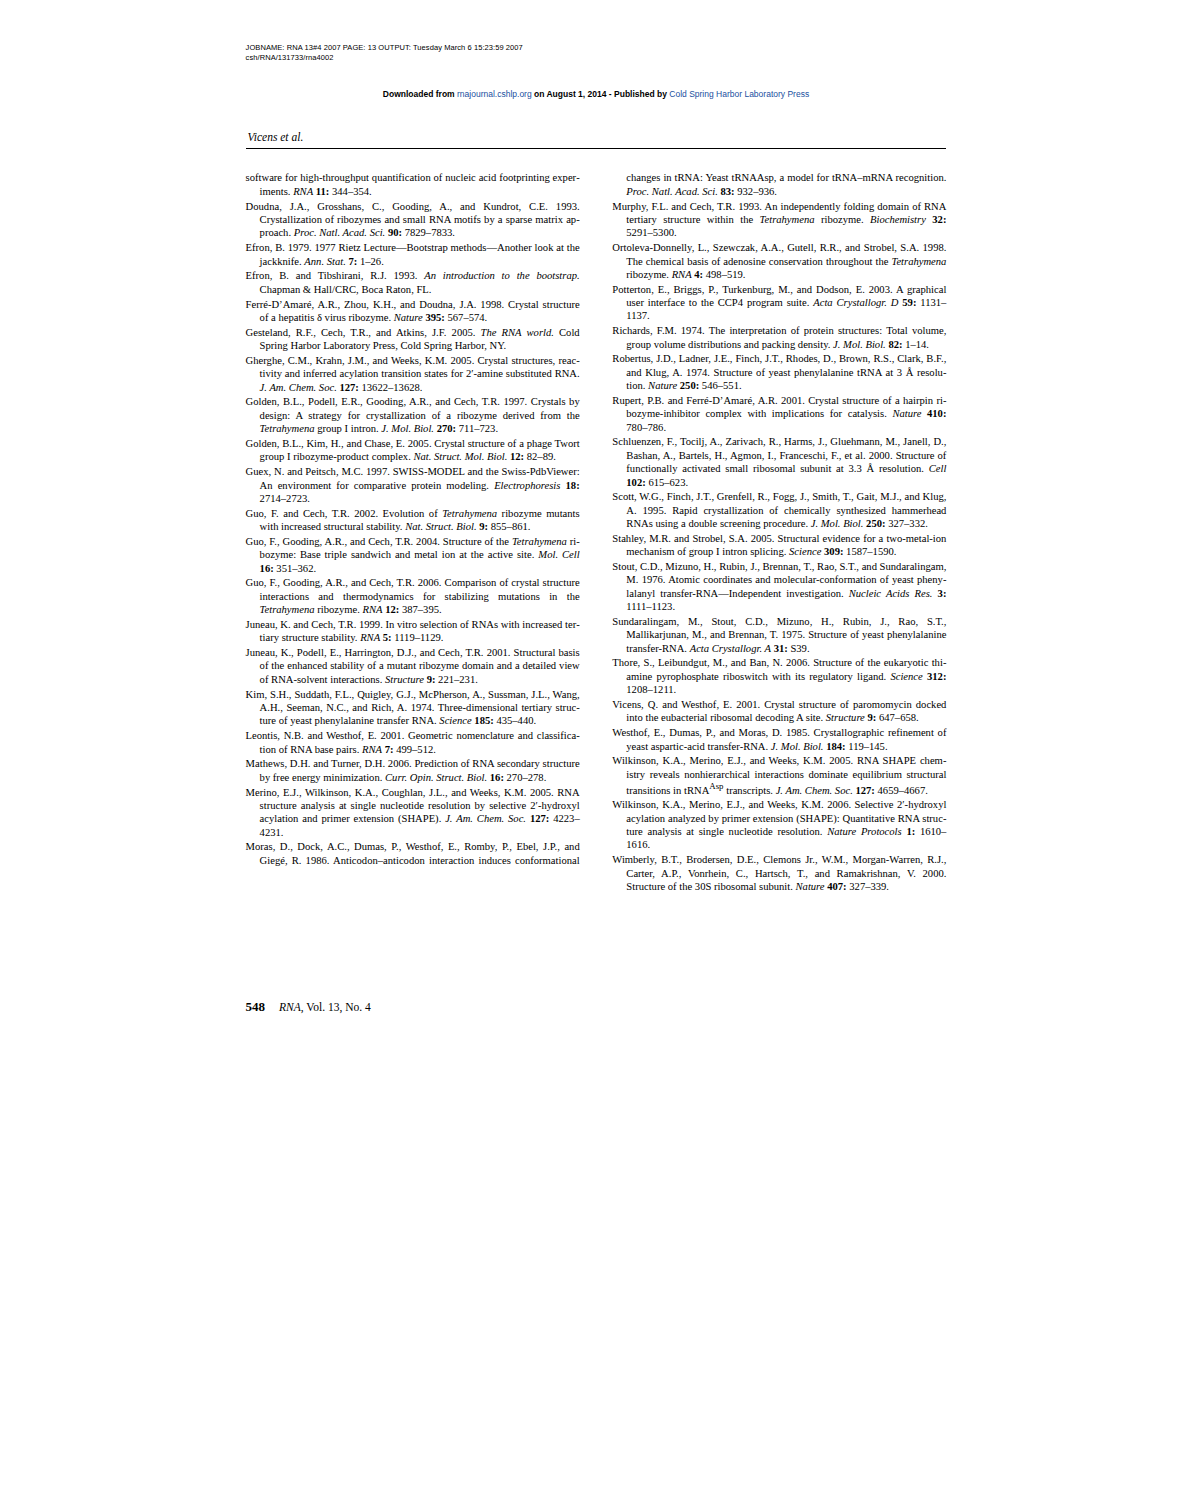JOBNAME: RNA 13#4 2007 PAGE: 13 OUTPUT: Tuesday March 6 15:23:59 2007
csh/RNA/131733/rna4002
Downloaded from rnajournal.cshlp.org on August 1, 2014 - Published by Cold Spring Harbor Laboratory Press
Vicens et al.
software for high-throughput quantification of nucleic acid footprinting experiments. RNA 11: 344–354.
Doudna, J.A., Grosshans, C., Gooding, A., and Kundrot, C.E. 1993. Crystallization of ribozymes and small RNA motifs by a sparse matrix approach. Proc. Natl. Acad. Sci. 90: 7829–7833.
Efron, B. 1979. 1977 Rietz Lecture—Bootstrap methods—Another look at the jackknife. Ann. Stat. 7: 1–26.
Efron, B. and Tibshirani, R.J. 1993. An introduction to the bootstrap. Chapman & Hall/CRC, Boca Raton, FL.
Ferré-D’Amaré, A.R., Zhou, K.H., and Doudna, J.A. 1998. Crystal structure of a hepatitis δ virus ribozyme. Nature 395: 567–574.
Gesteland, R.F., Cech, T.R., and Atkins, J.F. 2005. The RNA world. Cold Spring Harbor Laboratory Press, Cold Spring Harbor, NY.
Gherghe, C.M., Krahn, J.M., and Weeks, K.M. 2005. Crystal structures, reactivity and inferred acylation transition states for 2′-amine substituted RNA. J. Am. Chem. Soc. 127: 13622–13628.
Golden, B.L., Podell, E.R., Gooding, A.R., and Cech, T.R. 1997. Crystals by design: A strategy for crystallization of a ribozyme derived from the Tetrahymena group I intron. J. Mol. Biol. 270: 711–723.
Golden, B.L., Kim, H., and Chase, E. 2005. Crystal structure of a phage Twort group I ribozyme-product complex. Nat. Struct. Mol. Biol. 12: 82–89.
Guex, N. and Peitsch, M.C. 1997. SWISS-MODEL and the Swiss-PdbViewer: An environment for comparative protein modeling. Electrophoresis 18: 2714–2723.
Guo, F. and Cech, T.R. 2002. Evolution of Tetrahymena ribozyme mutants with increased structural stability. Nat. Struct. Biol. 9: 855–861.
Guo, F., Gooding, A.R., and Cech, T.R. 2004. Structure of the Tetrahymena ribozyme: Base triple sandwich and metal ion at the active site. Mol. Cell 16: 351–362.
Guo, F., Gooding, A.R., and Cech, T.R. 2006. Comparison of crystal structure interactions and thermodynamics for stabilizing mutations in the Tetrahymena ribozyme. RNA 12: 387–395.
Juneau, K. and Cech, T.R. 1999. In vitro selection of RNAs with increased tertiary structure stability. RNA 5: 1119–1129.
Juneau, K., Podell, E., Harrington, D.J., and Cech, T.R. 2001. Structural basis of the enhanced stability of a mutant ribozyme domain and a detailed view of RNA-solvent interactions. Structure 9: 221–231.
Kim, S.H., Suddath, F.L., Quigley, G.J., McPherson, A., Sussman, J.L., Wang, A.H., Seeman, N.C., and Rich, A. 1974. Three-dimensional tertiary structure of yeast phenylalanine transfer RNA. Science 185: 435–440.
Leontis, N.B. and Westhof, E. 2001. Geometric nomenclature and classification of RNA base pairs. RNA 7: 499–512.
Mathews, D.H. and Turner, D.H. 2006. Prediction of RNA secondary structure by free energy minimization. Curr. Opin. Struct. Biol. 16: 270–278.
Merino, E.J., Wilkinson, K.A., Coughlan, J.L., and Weeks, K.M. 2005. RNA structure analysis at single nucleotide resolution by selective 2′-hydroxyl acylation and primer extension (SHAPE). J. Am. Chem. Soc. 127: 4223–4231.
Moras, D., Dock, A.C., Dumas, P., Westhof, E., Romby, P., Ebel, J.P., and Giegé, R. 1986. Anticodon–anticodon interaction induces conformational changes in tRNA: Yeast tRNAAsp, a model for tRNA–mRNA recognition. Proc. Natl. Acad. Sci. 83: 932–936.
Murphy, F.L. and Cech, T.R. 1993. An independently folding domain of RNA tertiary structure within the Tetrahymena ribozyme. Biochemistry 32: 5291–5300.
Ortoleva-Donnelly, L., Szewczak, A.A., Gutell, R.R., and Strobel, S.A. 1998. The chemical basis of adenosine conservation throughout the Tetrahymena ribozyme. RNA 4: 498–519.
Potterton, E., Briggs, P., Turkenburg, M., and Dodson, E. 2003. A graphical user interface to the CCP4 program suite. Acta Crystallogr. D 59: 1131–1137.
Richards, F.M. 1974. The interpretation of protein structures: Total volume, group volume distributions and packing density. J. Mol. Biol. 82: 1–14.
Robertus, J.D., Ladner, J.E., Finch, J.T., Rhodes, D., Brown, R.S., Clark, B.F., and Klug, A. 1974. Structure of yeast phenylalanine tRNA at 3 Å resolution. Nature 250: 546–551.
Rupert, P.B. and Ferré-D’Amaré, A.R. 2001. Crystal structure of a hairpin ribozyme-inhibitor complex with implications for catalysis. Nature 410: 780–786.
Schluenzen, F., Tocilj, A., Zarivach, R., Harms, J., Gluehmann, M., Janell, D., Bashan, A., Bartels, H., Agmon, I., Franceschi, F., et al. 2000. Structure of functionally activated small ribosomal subunit at 3.3 Å resolution. Cell 102: 615–623.
Scott, W.G., Finch, J.T., Grenfell, R., Fogg, J., Smith, T., Gait, M.J., and Klug, A. 1995. Rapid crystallization of chemically synthesized hammerhead RNAs using a double screening procedure. J. Mol. Biol. 250: 327–332.
Stahley, M.R. and Strobel, S.A. 2005. Structural evidence for a two-metal-ion mechanism of group I intron splicing. Science 309: 1587–1590.
Stout, C.D., Mizuno, H., Rubin, J., Brennan, T., Rao, S.T., and Sundaralingam, M. 1976. Atomic coordinates and molecular-conformation of yeast phenylalanyl transfer-RNA—Independent investigation. Nucleic Acids Res. 3: 1111–1123.
Sundaralingam, M., Stout, C.D., Mizuno, H., Rubin, J., Rao, S.T., Mallikarjunan, M., and Brennan, T. 1975. Structure of yeast phenylalanine transfer-RNA. Acta Crystallogr. A 31: S39.
Thore, S., Leibundgut, M., and Ban, N. 2006. Structure of the eukaryotic thiamine pyrophosphate riboswitch with its regulatory ligand. Science 312: 1208–1211.
Vicens, Q. and Westhof, E. 2001. Crystal structure of paromomycin docked into the eubacterial ribosomal decoding A site. Structure 9: 647–658.
Westhof, E., Dumas, P., and Moras, D. 1985. Crystallographic refinement of yeast aspartic-acid transfer-RNA. J. Mol. Biol. 184: 119–145.
Wilkinson, K.A., Merino, E.J., and Weeks, K.M. 2005. RNA SHAPE chemistry reveals nonhierarchical interactions dominate equilibrium structural transitions in tRNAAsp transcripts. J. Am. Chem. Soc. 127: 4659–4667.
Wilkinson, K.A., Merino, E.J., and Weeks, K.M. 2006. Selective 2′-hydroxyl acylation analyzed by primer extension (SHAPE): Quantitative RNA structure analysis at single nucleotide resolution. Nature Protocols 1: 1610–1616.
Wimberly, B.T., Brodersen, D.E., Clemons Jr., W.M., Morgan-Warren, R.J., Carter, A.P., Vonrhein, C., Hartsch, T., and Ramakrishnan, V. 2000. Structure of the 30S ribosomal subunit. Nature 407: 327–339.
548 RNA, Vol. 13, No. 4